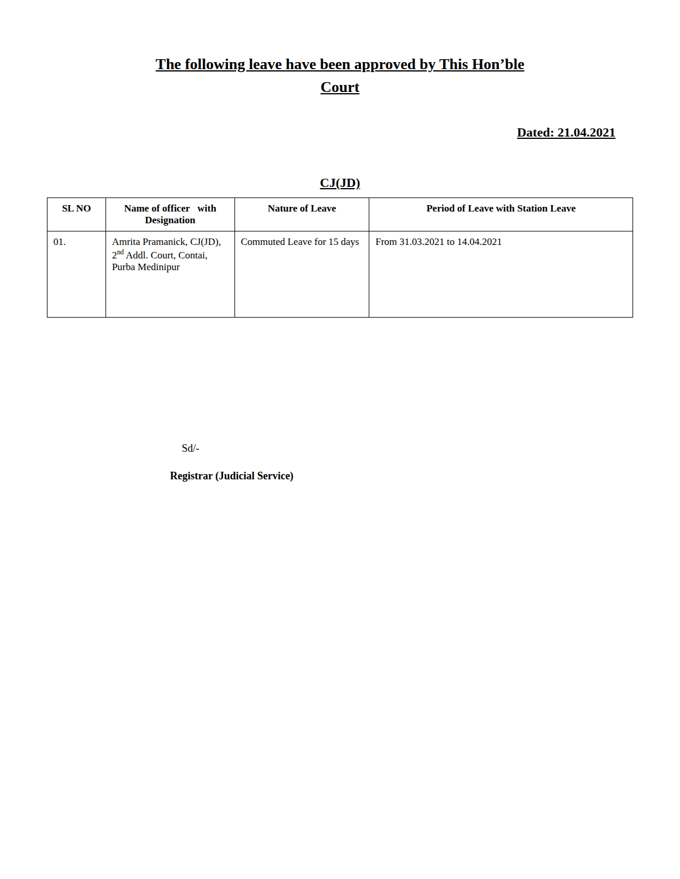The following leave have been approved by This Hon’ble Court
Dated: 21.04.2021
CJ(JD)
| SL NO | Name of officer with Designation | Nature of Leave | Period of Leave with Station Leave |
| --- | --- | --- | --- |
| 01. | Amrita Pramanick, CJ(JD), 2 nd Addl. Court, Contai, Purba Medinipur | Commuted Leave for 15 days | From 31.03.2021 to 14.04.2021 |
Sd/- Registrar (Judicial Service)